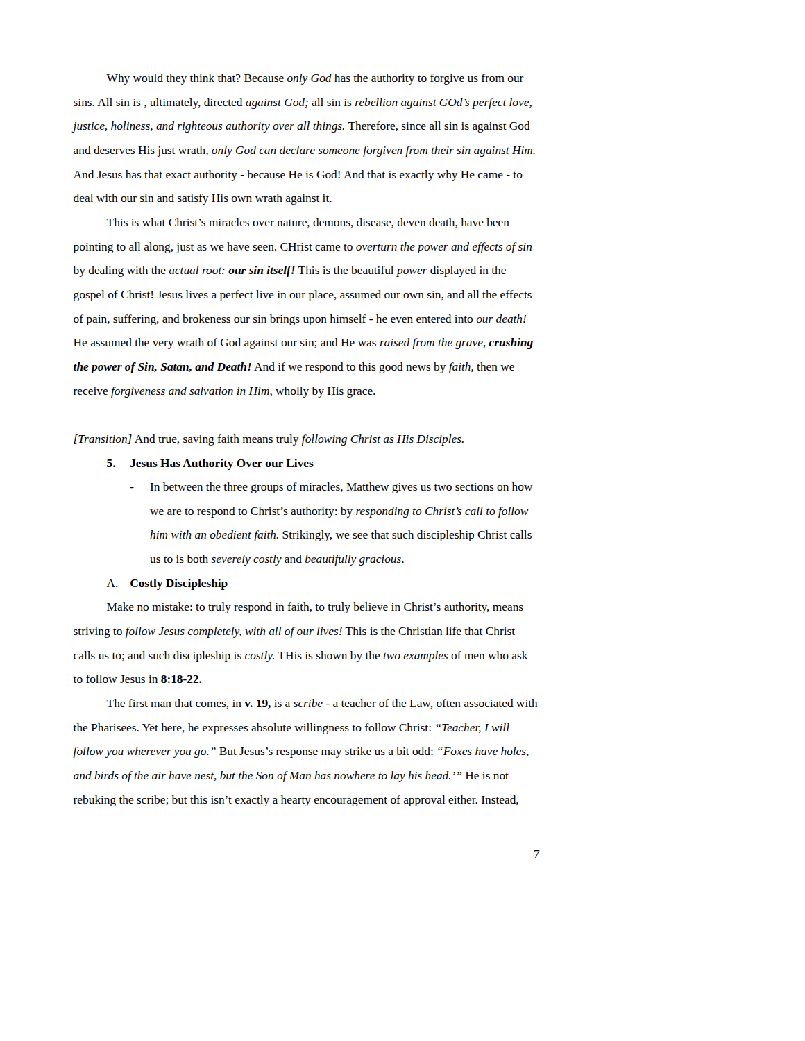Why would they think that? Because only God has the authority to forgive us from our sins. All sin is , ultimately, directed against God; all sin is rebellion against GOd’s perfect love, justice, holiness, and righteous authority over all things. Therefore, since all sin is against God and deserves His just wrath, only God can declare someone forgiven from their sin against Him. And Jesus has that exact authority - because He is God! And that is exactly why He came - to deal with our sin and satisfy His own wrath against it.
This is what Christ’s miracles over nature, demons, disease, deven death, have been pointing to all along, just as we have seen. CHrist came to overturn the power and effects of sin by dealing with the actual root: our sin itself! This is the beautiful power displayed in the gospel of Christ! Jesus lives a perfect live in our place, assumed our own sin, and all the effects of pain, suffering, and brokeness our sin brings upon himself - he even entered into our death! He assumed the very wrath of God against our sin; and He was raised from the grave, crushing the power of Sin, Satan, and Death! And if we respond to this good news by faith, then we receive forgiveness and salvation in Him, wholly by His grace.
[Transition] And true, saving faith means truly following Christ as His Disciples.
Jesus Has Authority Over our Lives
In between the three groups of miracles, Matthew gives us two sections on how we are to respond to Christ’s authority: by responding to Christ’s call to follow him with an obedient faith. Strikingly, we see that such discipleship Christ calls us to is both severely costly and beautifully gracious.
Costly Discipleship
Make no mistake: to truly respond in faith, to truly believe in Christ’s authority, means striving to follow Jesus completely, with all of our lives! This is the Christian life that Christ calls us to; and such discipleship is costly. THis is shown by the two examples of men who ask to follow Jesus in 8:18-22.
The first man that comes, in v. 19, is a scribe - a teacher of the Law, often associated with the Pharisees. Yet here, he expresses absolute willingness to follow Christ: “Teacher, I will follow you wherever you go.” But Jesus’s response may strike us a bit odd: “Foxes have holes, and birds of the air have nest, but the Son of Man has nowhere to lay his head.’” He is not rebuking the scribe; but this isn’t exactly a hearty encouragement of approval either. Instead,
7